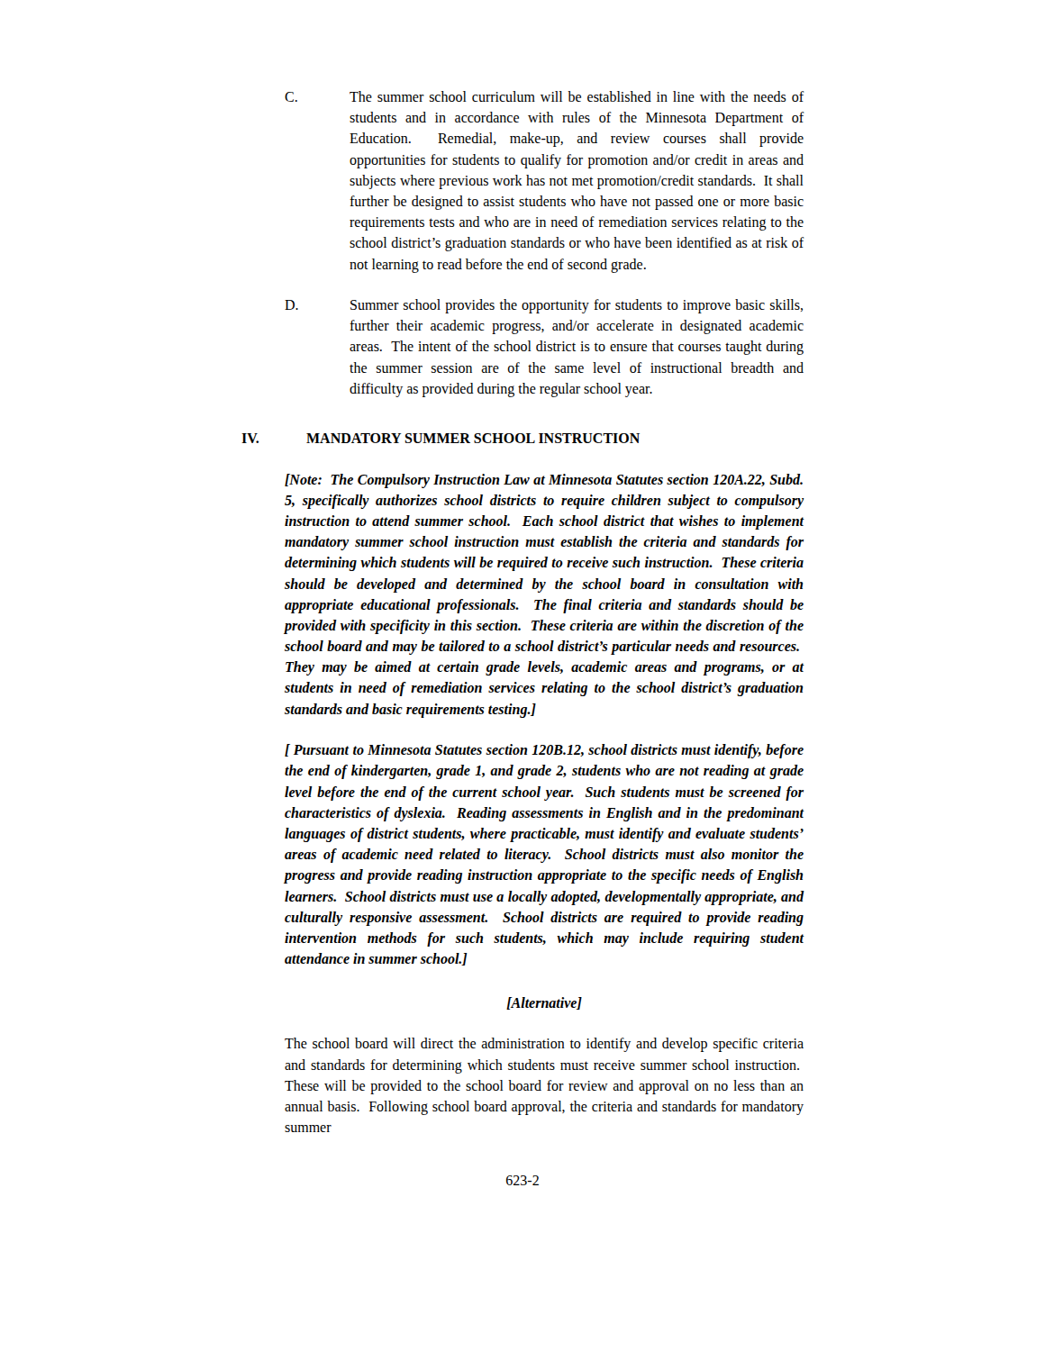C.
The summer school curriculum will be established in line with the needs of students and in accordance with rules of the Minnesota Department of Education. Remedial, make-up, and review courses shall provide opportunities for students to qualify for promotion and/or credit in areas and subjects where previous work has not met promotion/credit standards. It shall further be designed to assist students who have not passed one or more basic requirements tests and who are in need of remediation services relating to the school district’s graduation standards or who have been identified as at risk of not learning to read before the end of second grade.
D.
Summer school provides the opportunity for students to improve basic skills, further their academic progress, and/or accelerate in designated academic areas. The intent of the school district is to ensure that courses taught during the summer session are of the same level of instructional breadth and difficulty as provided during the regular school year.
IV.
MANDATORY SUMMER SCHOOL INSTRUCTION
[Note: The Compulsory Instruction Law at Minnesota Statutes section 120A.22, Subd. 5, specifically authorizes school districts to require children subject to compulsory instruction to attend summer school. Each school district that wishes to implement mandatory summer school instruction must establish the criteria and standards for determining which students will be required to receive such instruction. These criteria should be developed and determined by the school board in consultation with appropriate educational professionals. The final criteria and standards should be provided with specificity in this section. These criteria are within the discretion of the school board and may be tailored to a school district’s particular needs and resources. They may be aimed at certain grade levels, academic areas and programs, or at students in need of remediation services relating to the school district’s graduation standards and basic requirements testing.]
[ Pursuant to Minnesota Statutes section 120B.12, school districts must identify, before the end of kindergarten, grade 1, and grade 2, students who are not reading at grade level before the end of the current school year. Such students must be screened for characteristics of dyslexia. Reading assessments in English and in the predominant languages of district students, where practicable, must identify and evaluate students’ areas of academic need related to literacy. School districts must also monitor the progress and provide reading instruction appropriate to the specific needs of English learners. School districts must use a locally adopted, developmentally appropriate, and culturally responsive assessment. School districts are required to provide reading intervention methods for such students, which may include requiring student attendance in summer school.]
[Alternative]
The school board will direct the administration to identify and develop specific criteria and standards for determining which students must receive summer school instruction. These will be provided to the school board for review and approval on no less than an annual basis. Following school board approval, the criteria and standards for mandatory summer
623-2